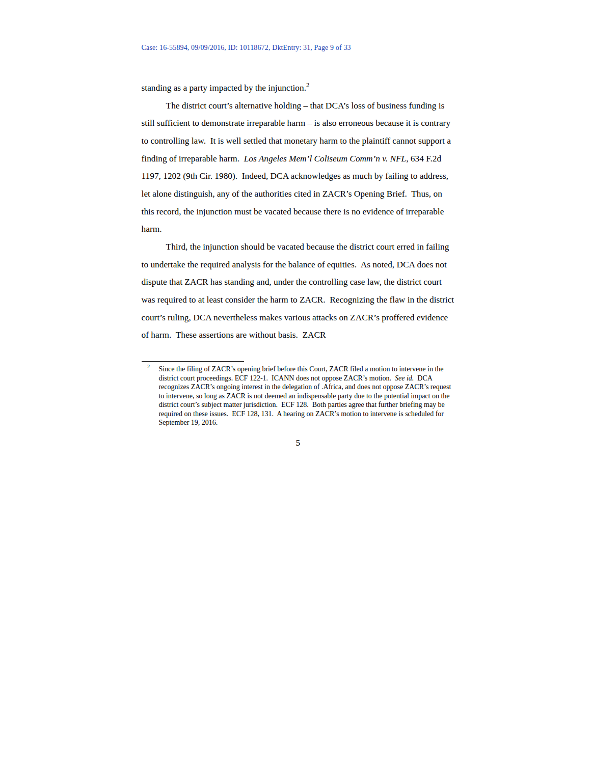Case: 16-55894, 09/09/2016, ID: 10118672, DktEntry: 31, Page 9 of 33
standing as a party impacted by the injunction.2
The district court’s alternative holding – that DCA’s loss of business funding is still sufficient to demonstrate irreparable harm – is also erroneous because it is contrary to controlling law. It is well settled that monetary harm to the plaintiff cannot support a finding of irreparable harm. Los Angeles Mem’l Coliseum Comm’n v. NFL, 634 F.2d 1197, 1202 (9th Cir. 1980). Indeed, DCA acknowledges as much by failing to address, let alone distinguish, any of the authorities cited in ZACR’s Opening Brief. Thus, on this record, the injunction must be vacated because there is no evidence of irreparable harm.
Third, the injunction should be vacated because the district court erred in failing to undertake the required analysis for the balance of equities. As noted, DCA does not dispute that ZACR has standing and, under the controlling case law, the district court was required to at least consider the harm to ZACR. Recognizing the flaw in the district court’s ruling, DCA nevertheless makes various attacks on ZACR’s proffered evidence of harm. These assertions are without basis. ZACR
2
Since the filing of ZACR’s opening brief before this Court, ZACR filed a motion to intervene in the district court proceedings. ECF 122-1. ICANN does not oppose ZACR’s motion. See id. DCA recognizes ZACR’s ongoing interest in the delegation of .Africa, and does not oppose ZACR’s request to intervene, so long as ZACR is not deemed an indispensable party due to the potential impact on the district court’s subject matter jurisdiction. ECF 128. Both parties agree that further briefing may be required on these issues. ECF 128, 131. A hearing on ZACR’s motion to intervene is scheduled for September 19, 2016.
5